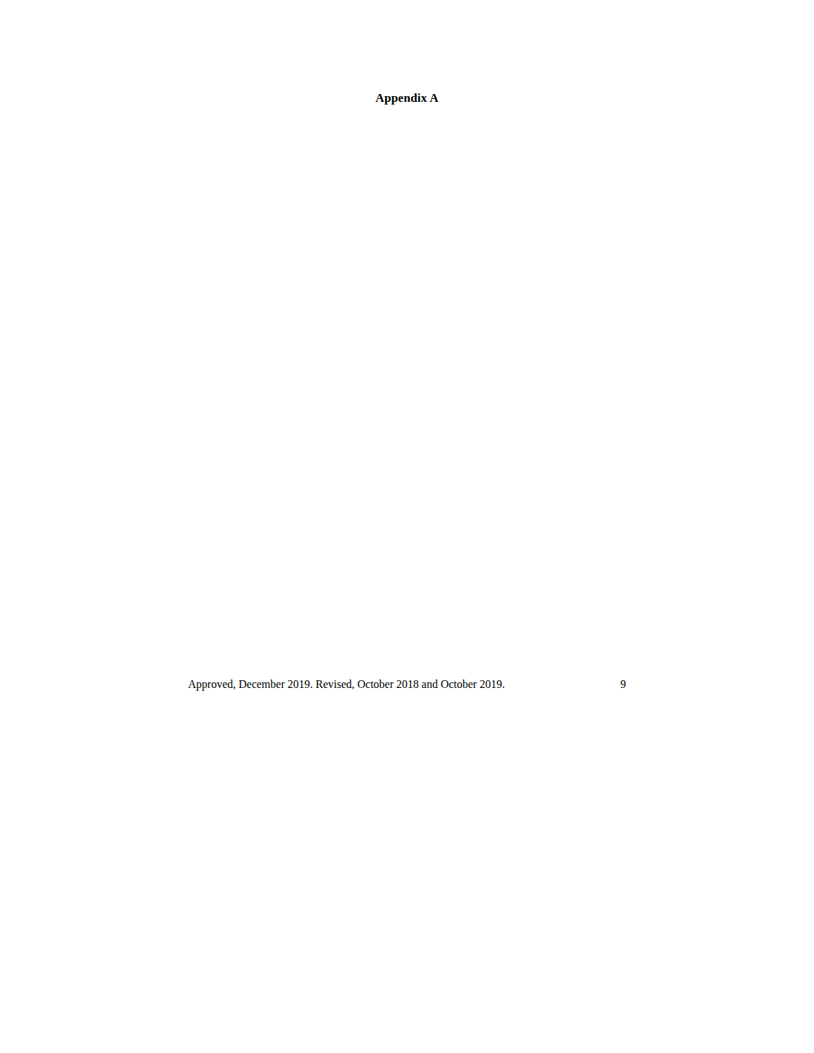Appendix A
Approved, December 2019. Revised, October 2018 and October 2019. 9